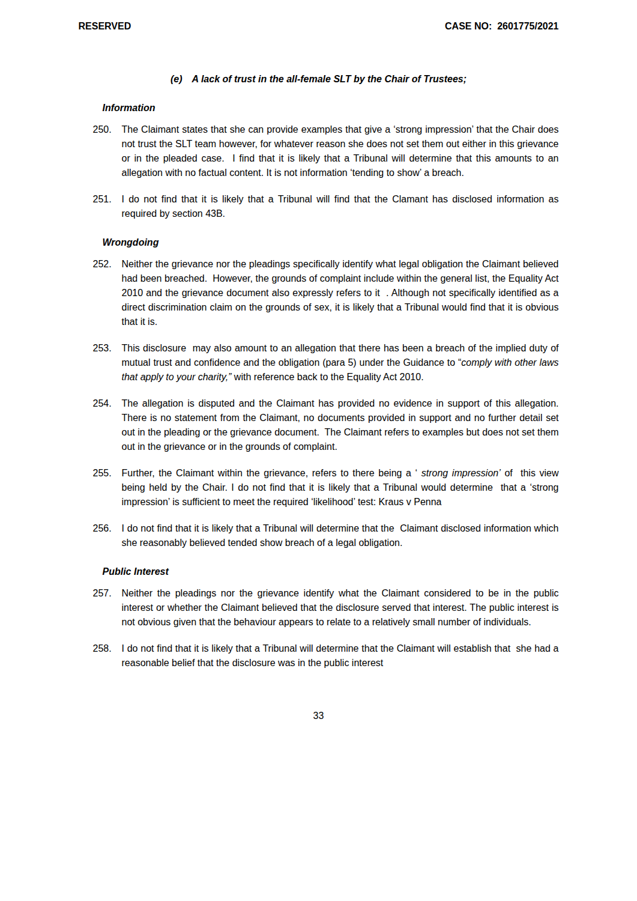RESERVED CASE NO: 2601775/2021
(e) A lack of trust in the all-female SLT by the Chair of Trustees;
Information
250. The Claimant states that she can provide examples that give a ‘strong impression’ that the Chair does not trust the SLT team however, for whatever reason she does not set them out either in this grievance or in the pleaded case. I find that it is likely that a Tribunal will determine that this amounts to an allegation with no factual content. It is not information ‘tending to show’ a breach.
251. I do not find that it is likely that a Tribunal will find that the Clamant has disclosed information as required by section 43B.
Wrongdoing
252. Neither the grievance nor the pleadings specifically identify what legal obligation the Claimant believed had been breached. However, the grounds of complaint include within the general list, the Equality Act 2010 and the grievance document also expressly refers to it . Although not specifically identified as a direct discrimination claim on the grounds of sex, it is likely that a Tribunal would find that it is obvious that it is.
253. This disclosure may also amount to an allegation that there has been a breach of the implied duty of mutual trust and confidence and the obligation (para 5) under the Guidance to “comply with other laws that apply to your charity,” with reference back to the Equality Act 2010.
254. The allegation is disputed and the Claimant has provided no evidence in support of this allegation. There is no statement from the Claimant, no documents provided in support and no further detail set out in the pleading or the grievance document. The Claimant refers to examples but does not set them out in the grievance or in the grounds of complaint.
255. Further, the Claimant within the grievance, refers to there being a ‘ strong impression’ of this view being held by the Chair. I do not find that it is likely that a Tribunal would determine that a ‘strong impression’ is sufficient to meet the required ‘likelihood’ test: Kraus v Penna
256. I do not find that it is likely that a Tribunal will determine that the Claimant disclosed information which she reasonably believed tended show breach of a legal obligation.
Public Interest
257. Neither the pleadings nor the grievance identify what the Claimant considered to be in the public interest or whether the Claimant believed that the disclosure served that interest. The public interest is not obvious given that the behaviour appears to relate to a relatively small number of individuals.
258. I do not find that it is likely that a Tribunal will determine that the Claimant will establish that she had a reasonable belief that the disclosure was in the public interest
33